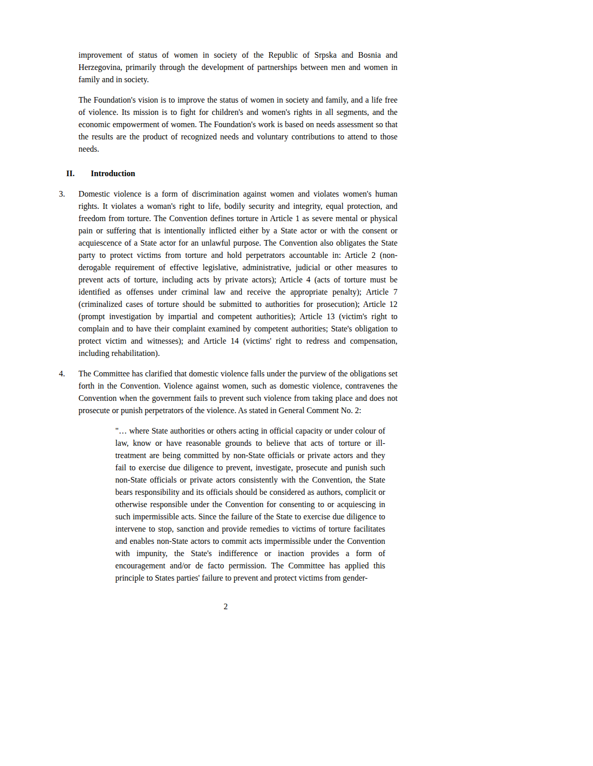improvement of status of women in society of the Republic of Srpska and Bosnia and Herzegovina, primarily through the development of partnerships between men and women in family and in society.
The Foundation's vision is to improve the status of women in society and family, and a life free of violence. Its mission is to fight for children's and women's rights in all segments, and the economic empowerment of women. The Foundation's work is based on needs assessment so that the results are the product of recognized needs and voluntary contributions to attend to those needs.
II. Introduction
Domestic violence is a form of discrimination against women and violates women's human rights. It violates a woman's right to life, bodily security and integrity, equal protection, and freedom from torture. The Convention defines torture in Article 1 as severe mental or physical pain or suffering that is intentionally inflicted either by a State actor or with the consent or acquiescence of a State actor for an unlawful purpose. The Convention also obligates the State party to protect victims from torture and hold perpetrators accountable in: Article 2 (non-derogable requirement of effective legislative, administrative, judicial or other measures to prevent acts of torture, including acts by private actors); Article 4 (acts of torture must be identified as offenses under criminal law and receive the appropriate penalty); Article 7 (criminalized cases of torture should be submitted to authorities for prosecution); Article 12 (prompt investigation by impartial and competent authorities); Article 13 (victim's right to complain and to have their complaint examined by competent authorities; State's obligation to protect victim and witnesses); and Article 14 (victims' right to redress and compensation, including rehabilitation).
The Committee has clarified that domestic violence falls under the purview of the obligations set forth in the Convention. Violence against women, such as domestic violence, contravenes the Convention when the government fails to prevent such violence from taking place and does not prosecute or punish perpetrators of the violence. As stated in General Comment No. 2:
"… where State authorities or others acting in official capacity or under colour of law, know or have reasonable grounds to believe that acts of torture or ill-treatment are being committed by non-State officials or private actors and they fail to exercise due diligence to prevent, investigate, prosecute and punish such non-State officials or private actors consistently with the Convention, the State bears responsibility and its officials should be considered as authors, complicit or otherwise responsible under the Convention for consenting to or acquiescing in such impermissible acts. Since the failure of the State to exercise due diligence to intervene to stop, sanction and provide remedies to victims of torture facilitates and enables non-State actors to commit acts impermissible under the Convention with impunity, the State's indifference or inaction provides a form of encouragement and/or de facto permission. The Committee has applied this principle to States parties' failure to prevent and protect victims from gender-
2